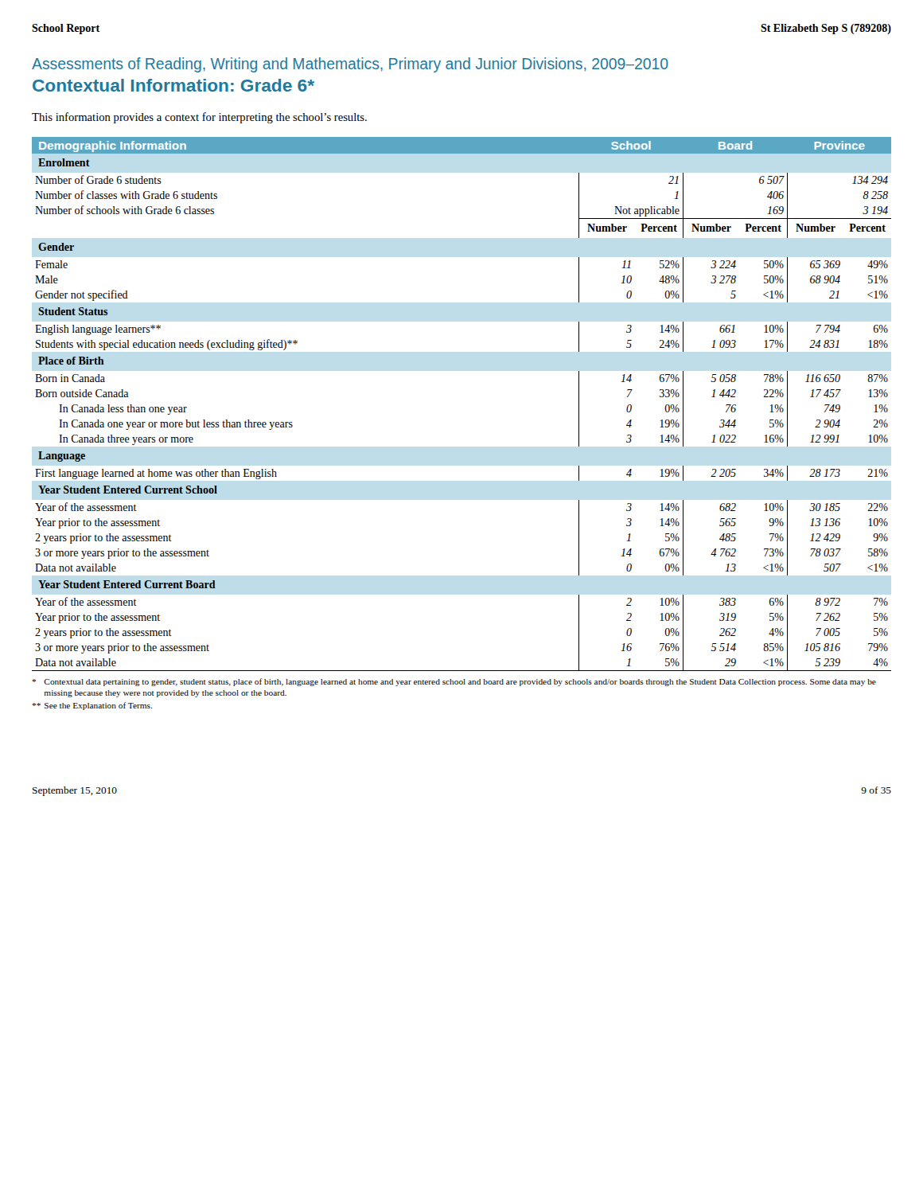School Report St Elizabeth Sep S (789208)
Assessments of Reading, Writing and Mathematics, Primary and Junior Divisions, 2009–2010
Contextual Information: Grade 6*
This information provides a context for interpreting the school’s results.
| Demographic Information | School | Board | Province |
| --- | --- | --- | --- |
| Enrolment |
| Number of Grade 6 students | 21 | 6 507 | 134 294 |
| Number of classes with Grade 6 students | 1 | 406 | 8 258 |
| Number of schools with Grade 6 classes | Not applicable | 169 | 3 194 |
| | Number | Percent | Number | Percent | Number | Percent |
| Gender |
| Female | 11 | 52% | 3 224 | 50% | 65 369 | 49% |
| Male | 10 | 48% | 3 278 | 50% | 68 904 | 51% |
| Gender not specified | 0 | 0% | 5 | <1% | 21 | <1% |
| Student Status |
| English language learners** | 3 | 14% | 661 | 10% | 7 794 | 6% |
| Students with special education needs (excluding gifted)** | 5 | 24% | 1 093 | 17% | 24 831 | 18% |
| Place of Birth |
| Born in Canada | 14 | 67% | 5 058 | 78% | 116 650 | 87% |
| Born outside Canada | 7 | 33% | 1 442 | 22% | 17 457 | 13% |
| In Canada less than one year | 0 | 0% | 76 | 1% | 749 | 1% |
| In Canada one year or more but less than three years | 4 | 19% | 344 | 5% | 2 904 | 2% |
| In Canada three years or more | 3 | 14% | 1 022 | 16% | 12 991 | 10% |
| Language |
| First language learned at home was other than English | 4 | 19% | 2 205 | 34% | 28 173 | 21% |
| Year Student Entered Current School |
| Year of the assessment | 3 | 14% | 682 | 10% | 30 185 | 22% |
| Year prior to the assessment | 3 | 14% | 565 | 9% | 13 136 | 10% |
| 2 years prior to the assessment | 1 | 5% | 485 | 7% | 12 429 | 9% |
| 3 or more years prior to the assessment | 14 | 67% | 4 762 | 73% | 78 037 | 58% |
| Data not available | 0 | 0% | 13 | <1% | 507 | <1% |
| Year Student Entered Current Board |
| Year of the assessment | 2 | 10% | 383 | 6% | 8 972 | 7% |
| Year prior to the assessment | 2 | 10% | 319 | 5% | 7 262 | 5% |
| 2 years prior to the assessment | 0 | 0% | 262 | 4% | 7 005 | 5% |
| 3 or more years prior to the assessment | 16 | 76% | 5 514 | 85% | 105 816 | 79% |
| Data not available | 1 | 5% | 29 | <1% | 5 239 | 4% |
| * | Contextual data pertaining to gender, student status, place of birth, language learned at home and year entered school and board are provided by schools and/or boards through the Student Data Collection process. Some data may be missing because they were not provided by the school or the board. |
| ** | See the Explanation of Terms. |
September 15, 2010 9 of 35